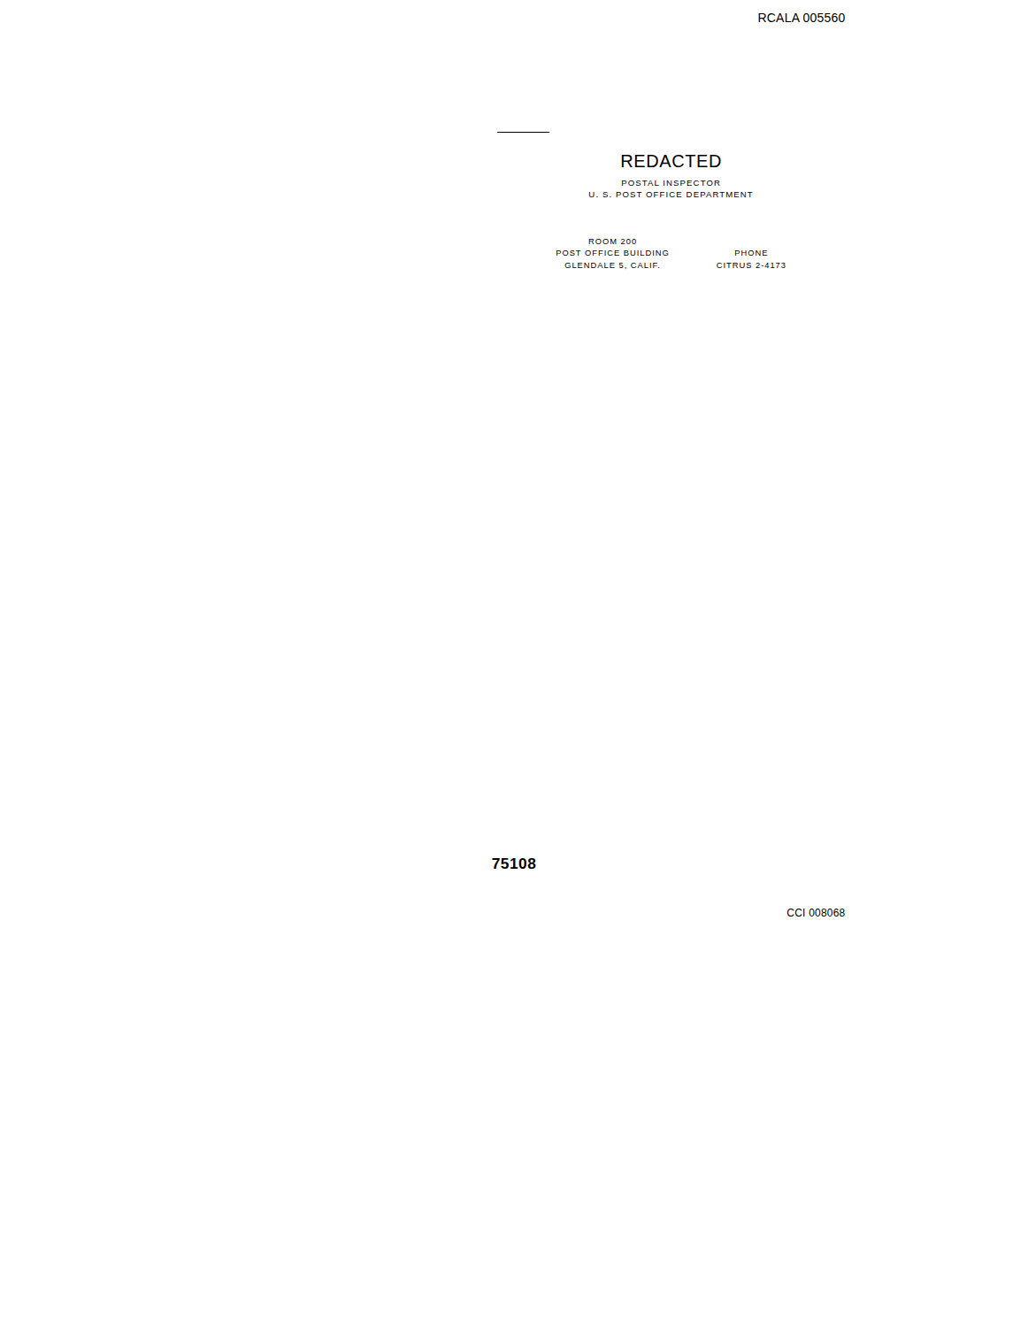RCALA 005560
REDACTED
Postal Inspector
U. S. Post Office Department
Room 200
Post Office Building
Glendale 5, Calif.
Phone
Citrus 2-4173
75108
CCI 008068